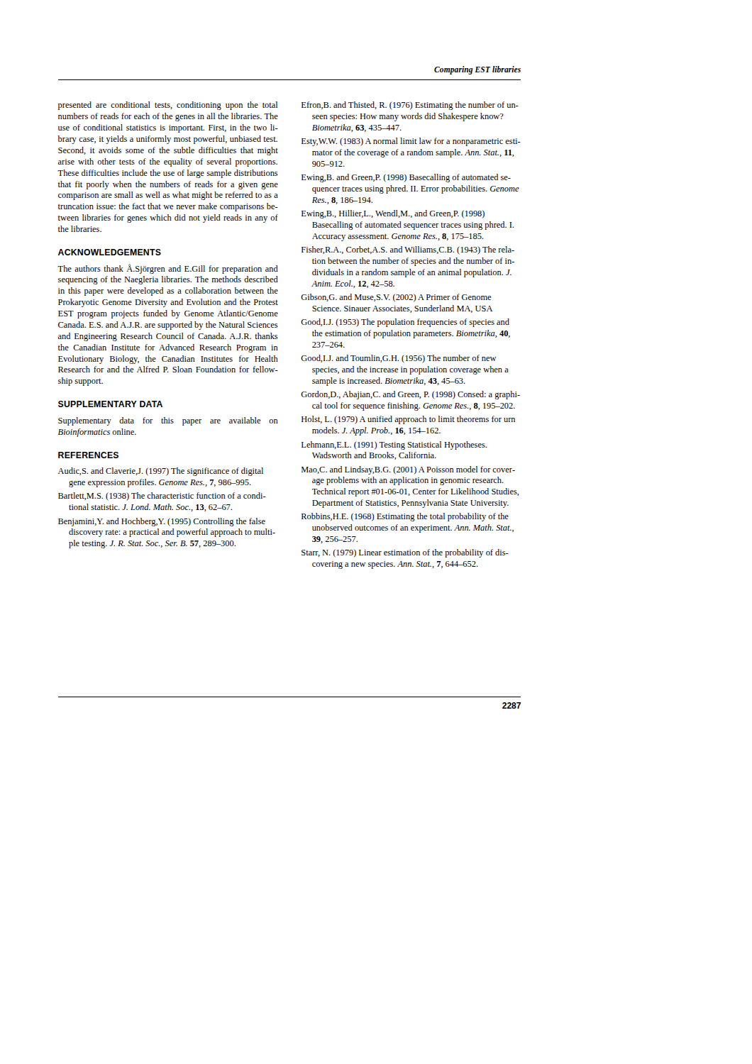Comparing EST libraries
presented are conditional tests, conditioning upon the total numbers of reads for each of the genes in all the libraries. The use of conditional statistics is important. First, in the two library case, it yields a uniformly most powerful, unbiased test. Second, it avoids some of the subtle difficulties that might arise with other tests of the equality of several proportions. These difficulties include the use of large sample distributions that fit poorly when the numbers of reads for a given gene comparison are small as well as what might be referred to as a truncation issue: the fact that we never make comparisons between libraries for genes which did not yield reads in any of the libraries.
ACKNOWLEDGEMENTS
The authors thank Å.Sjörgren and E.Gill for preparation and sequencing of the Naegleria libraries. The methods described in this paper were developed as a collaboration between the Prokaryotic Genome Diversity and Evolution and the Protest EST program projects funded by Genome Atlantic/Genome Canada. E.S. and A.J.R. are supported by the Natural Sciences and Engineering Research Council of Canada. A.J.R. thanks the Canadian Institute for Advanced Research Program in Evolutionary Biology, the Canadian Institutes for Health Research for and the Alfred P. Sloan Foundation for fellowship support.
SUPPLEMENTARY DATA
Supplementary data for this paper are available on Bioinformatics online.
REFERENCES
Audic,S. and Claverie,J. (1997) The significance of digital gene expression profiles. Genome Res., 7, 986–995.
Bartlett,M.S. (1938) The characteristic function of a conditional statistic. J. Lond. Math. Soc., 13, 62–67.
Benjamini,Y. and Hochberg,Y. (1995) Controlling the false discovery rate: a practical and powerful approach to multiple testing. J. R. Stat. Soc., Ser. B. 57, 289–300.
Efron,B. and Thisted, R. (1976) Estimating the number of unseen species: How many words did Shakespere know? Biometrika, 63, 435–447.
Esty,W.W. (1983) A normal limit law for a nonparametric estimator of the coverage of a random sample. Ann. Stat., 11, 905–912.
Ewing,B. and Green,P. (1998) Basecalling of automated sequencer traces using phred. II. Error probabilities. Genome Res., 8, 186–194.
Ewing,B., Hillier,L., Wendl,M., and Green,P. (1998) Basecalling of automated sequencer traces using phred. I. Accuracy assessment. Genome Res., 8, 175–185.
Fisher,R.A., Corbet,A.S. and Williams,C.B. (1943) The relation between the number of species and the number of individuals in a random sample of an animal population. J. Anim. Ecol., 12, 42–58.
Gibson,G. and Muse,S.V. (2002) A Primer of Genome Science. Sinauer Associates, Sunderland MA, USA
Good,I.J. (1953) The population frequencies of species and the estimation of population parameters. Biometrika, 40, 237–264.
Good,I.J. and Toumlin,G.H. (1956) The number of new species, and the increase in population coverage when a sample is increased. Biometrika, 43, 45–63.
Gordon,D., Abajian,C. and Green, P. (1998) Consed: a graphical tool for sequence finishing. Genome Res., 8, 195–202.
Holst, L. (1979) A unified approach to limit theorems for urn models. J. Appl. Prob., 16, 154–162.
Lehmann,E.L. (1991) Testing Statistical Hypotheses. Wadsworth and Brooks, California.
Mao,C. and Lindsay,B.G. (2001) A Poisson model for coverage problems with an application in genomic research. Technical report #01-06-01, Center for Likelihood Studies, Department of Statistics, Pennsylvania State University.
Robbins,H.E. (1968) Estimating the total probability of the unobserved outcomes of an experiment. Ann. Math. Stat., 39, 256–257.
Starr, N. (1979) Linear estimation of the probability of discovering a new species. Ann. Stat., 7, 644–652.
2287